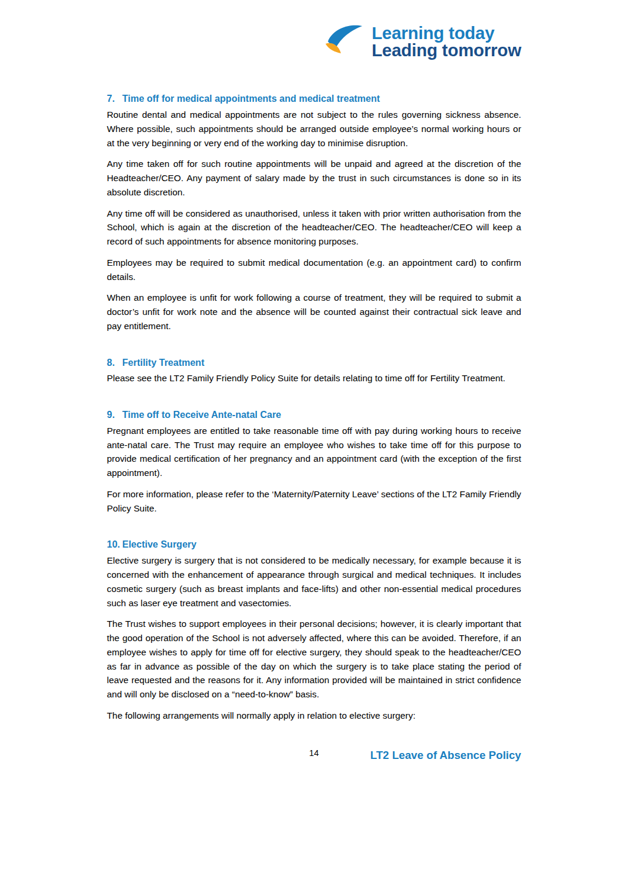Learning today Leading tomorrow
7. Time off for medical appointments and medical treatment
Routine dental and medical appointments are not subject to the rules governing sickness absence. Where possible, such appointments should be arranged outside employee’s normal working hours or at the very beginning or very end of the working day to minimise disruption.
Any time taken off for such routine appointments will be unpaid and agreed at the discretion of the Headteacher/CEO. Any payment of salary made by the trust in such circumstances is done so in its absolute discretion.
Any time off will be considered as unauthorised, unless it taken with prior written authorisation from the School, which is again at the discretion of the headteacher/CEO. The headteacher/CEO will keep a record of such appointments for absence monitoring purposes.
Employees may be required to submit medical documentation (e.g. an appointment card) to confirm details.
When an employee is unfit for work following a course of treatment, they will be required to submit a doctor’s unfit for work note and the absence will be counted against their contractual sick leave and pay entitlement.
8. Fertility Treatment
Please see the LT2 Family Friendly Policy Suite for details relating to time off for Fertility Treatment.
9. Time off to Receive Ante-natal Care
Pregnant employees are entitled to take reasonable time off with pay during working hours to receive ante-natal care. The Trust may require an employee who wishes to take time off for this purpose to provide medical certification of her pregnancy and an appointment card (with the exception of the first appointment).
For more information, please refer to the ‘Maternity/Paternity Leave’ sections of the LT2 Family Friendly Policy Suite.
10. Elective Surgery
Elective surgery is surgery that is not considered to be medically necessary, for example because it is concerned with the enhancement of appearance through surgical and medical techniques. It includes cosmetic surgery (such as breast implants and face-lifts) and other non-essential medical procedures such as laser eye treatment and vasectomies.
The Trust wishes to support employees in their personal decisions; however, it is clearly important that the good operation of the School is not adversely affected, where this can be avoided. Therefore, if an employee wishes to apply for time off for elective surgery, they should speak to the headteacher/CEO as far in advance as possible of the day on which the surgery is to take place stating the period of leave requested and the reasons for it. Any information provided will be maintained in strict confidence and will only be disclosed on a “need-to-know” basis.
The following arrangements will normally apply in relation to elective surgery:
14
LT2 Leave of Absence Policy